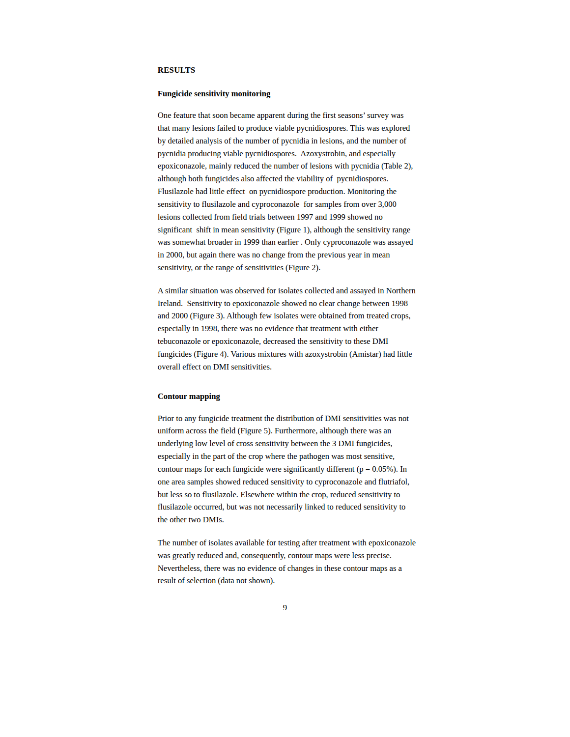RESULTS
Fungicide sensitivity monitoring
One feature that soon became apparent during the first seasons’ survey was that many lesions failed to produce viable pycnidiospores. This was explored by detailed analysis of the number of pycnidia in lesions, and the number of pycnidia producing viable pycnidiospores. Azoxystrobin, and especially epoxiconazole, mainly reduced the number of lesions with pycnidia (Table 2), although both fungicides also affected the viability of pycnidiospores. Flusilazole had little effect on pycnidiospore production. Monitoring the sensitivity to flusilazole and cyproconazole for samples from over 3,000 lesions collected from field trials between 1997 and 1999 showed no significant shift in mean sensitivity (Figure 1), although the sensitivity range was somewhat broader in 1999 than earlier . Only cyproconazole was assayed in 2000, but again there was no change from the previous year in mean sensitivity, or the range of sensitivities (Figure 2).
A similar situation was observed for isolates collected and assayed in Northern Ireland. Sensitivity to epoxiconazole showed no clear change between 1998 and 2000 (Figure 3). Although few isolates were obtained from treated crops, especially in 1998, there was no evidence that treatment with either tebuconazole or epoxiconazole, decreased the sensitivity to these DMI fungicides (Figure 4). Various mixtures with azoxystrobin (Amistar) had little overall effect on DMI sensitivities.
Contour mapping
Prior to any fungicide treatment the distribution of DMI sensitivities was not uniform across the field (Figure 5). Furthermore, although there was an underlying low level of cross sensitivity between the 3 DMI fungicides, especially in the part of the crop where the pathogen was most sensitive, contour maps for each fungicide were significantly different (p = 0.05%). In one area samples showed reduced sensitivity to cyproconazole and flutriafol, but less so to flusilazole. Elsewhere within the crop, reduced sensitivity to flusilazole occurred, but was not necessarily linked to reduced sensitivity to the other two DMIs.
The number of isolates available for testing after treatment with epoxiconazole was greatly reduced and, consequently, contour maps were less precise. Nevertheless, there was no evidence of changes in these contour maps as a result of selection (data not shown).
9